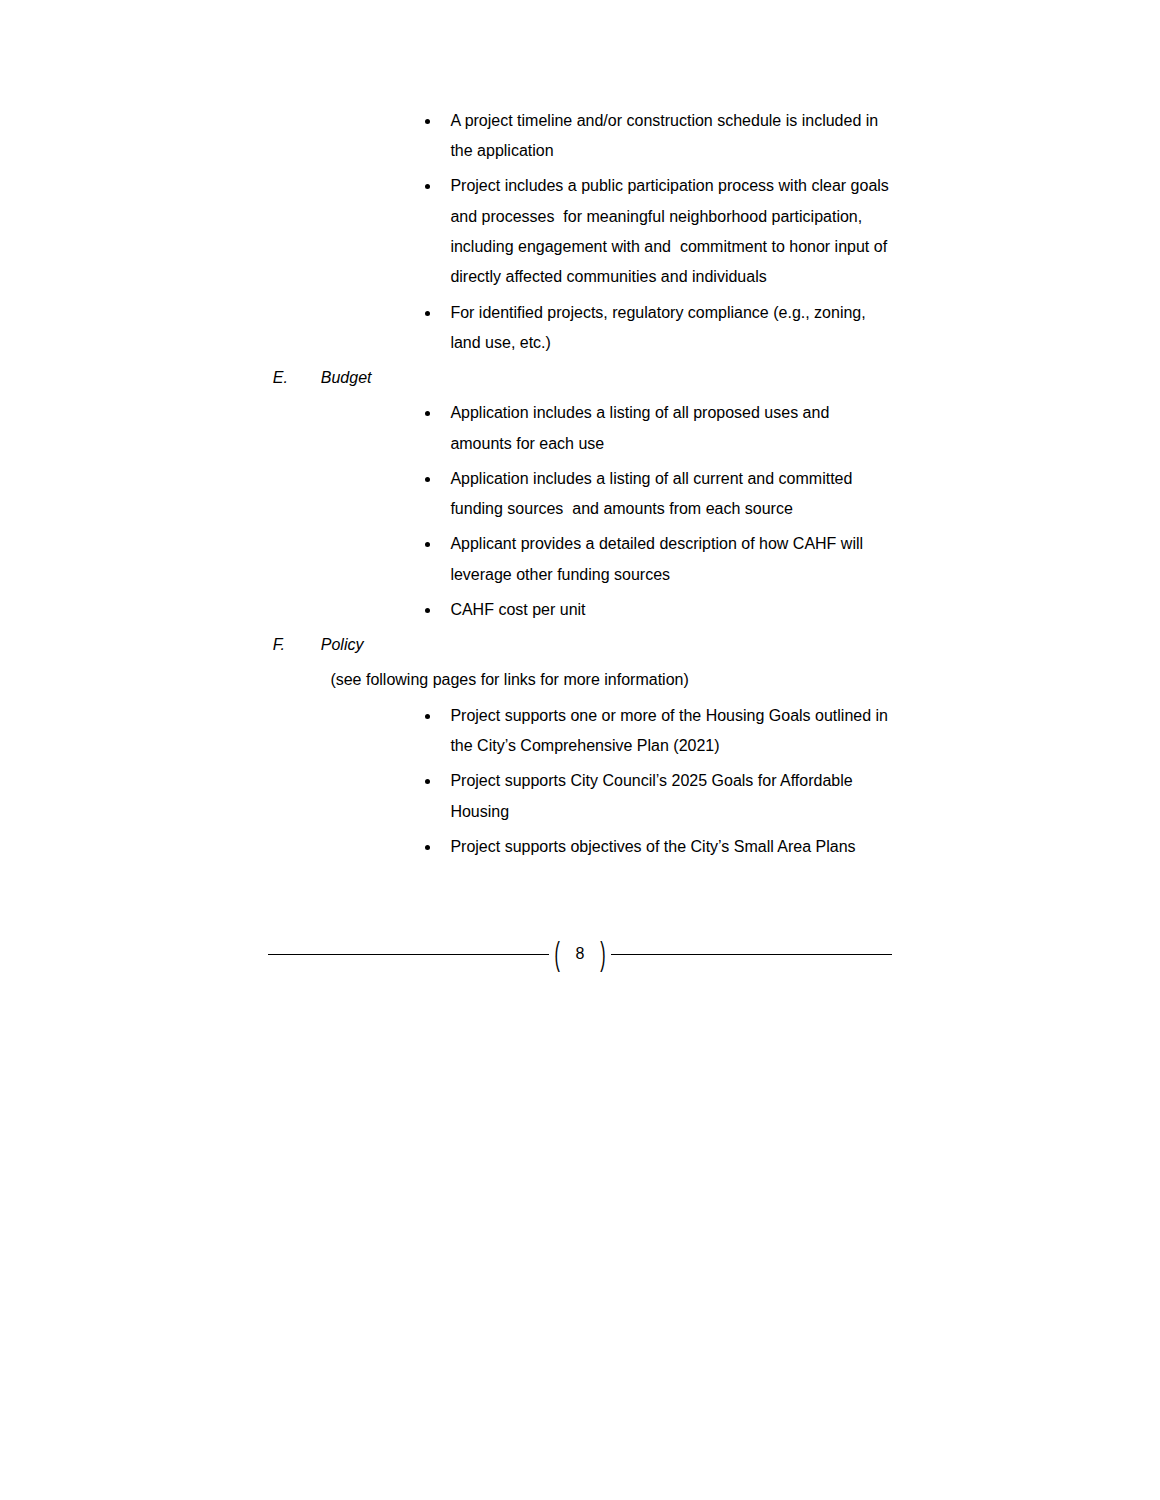A project timeline and/or construction schedule is included in the application
Project includes a public participation process with clear goals and processes for meaningful neighborhood participation, including engagement with and commitment to honor input of directly affected communities and individuals
For identified projects, regulatory compliance (e.g., zoning, land use, etc.)
E. Budget
Application includes a listing of all proposed uses and amounts for each use
Application includes a listing of all current and committed funding sources and amounts from each source
Applicant provides a detailed description of how CAHF will leverage other funding sources
CAHF cost per unit
F. Policy
(see following pages for links for more information)
Project supports one or more of the Housing Goals outlined in the City’s Comprehensive Plan (2021)
Project supports City Council’s 2025 Goals for Affordable Housing
Project supports objectives of the City’s Small Area Plans
8